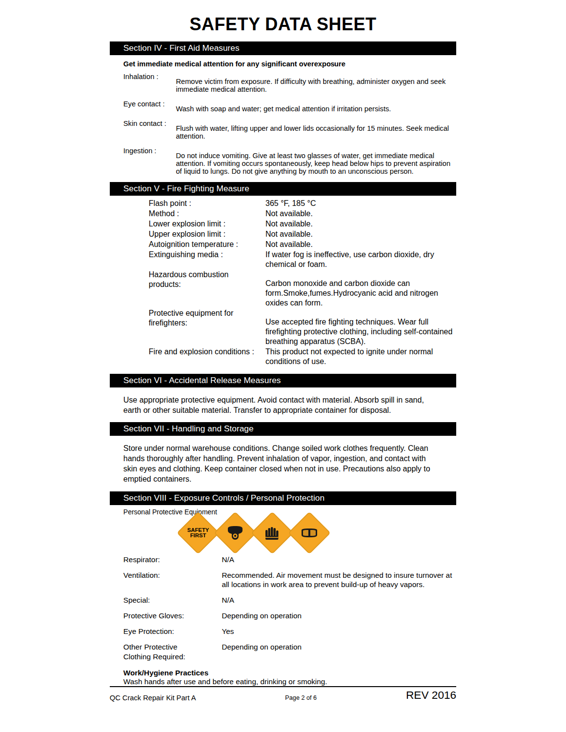SAFETY DATA SHEET
Section IV - First Aid Measures
Get immediate medical attention for any significant overexposure
| Inhalation : | Remove victim from exposure. If difficulty with breathing, administer oxygen and seek immediate medical attention. |
| Eye contact : | Wash with soap and water; get medical attention if irritation persists. |
| Skin contact : | Flush with water, lifting upper and lower lids occasionally for 15 minutes. Seek medical attention. |
| Ingestion : | Do not induce vomiting. Give at least two glasses of water, get immediate medical attention. If vomiting occurs spontaneously, keep head below hips to prevent aspiration of liquid to lungs. Do not give anything by mouth to an unconscious person. |
Section V - Fire Fighting Measure
| Flash point : | 365 °F, 185 °C |
| Method : | Not available. |
| Lower explosion limit : | Not available. |
| Upper explosion limit : | Not available. |
| Autoignition temperature : | Not available. |
| Extinguishing media : | If water fog is ineffective, use carbon dioxide, dry chemical or foam. |
| Hazardous combustion products: | Carbon monoxide and carbon dioxide can form.Smoke,fumes.Hydrocyanic acid and nitrogen oxides can form. |
| Protective equipment for firefighters: | Use accepted fire fighting techniques. Wear full firefighting protective clothing, including self-contained breathing apparatus (SCBA). |
| Fire and explosion conditions : | This product not expected to ignite under normal conditions of use. |
Section VI - Accidental Release Measures
Use appropriate protective equipment. Avoid contact with material. Absorb spill in sand, earth or other suitable material. Transfer to appropriate container for disposal.
Section VII - Handling and Storage
Store under normal warehouse conditions. Change soiled work clothes frequently. Clean hands thoroughly after handling. Prevent inhalation of vapor, ingestion, and contact with skin eyes and clothing. Keep container closed when not in use. Precautions also apply to emptied containers.
Section VIII - Exposure Controls / Personal Protection
Personal Protective Equipment
SAFETY
FIRST
| Respirator: | N/A |
| Ventilation: | Recommended. Air movement must be designed to insure turnover at all locations in work area to prevent build-up of heavy vapors. |
| Special: | N/A |
| Protective Gloves: | Depending on operation |
| Eye Protection: | Yes |
| Other Protective Clothing Required: | Depending on operation |
Work/Hygiene Practices
Wash hands after use and before eating, drinking or smoking.
QC Crack Repair Kit Part A
Page 2 of 6
REV 2016